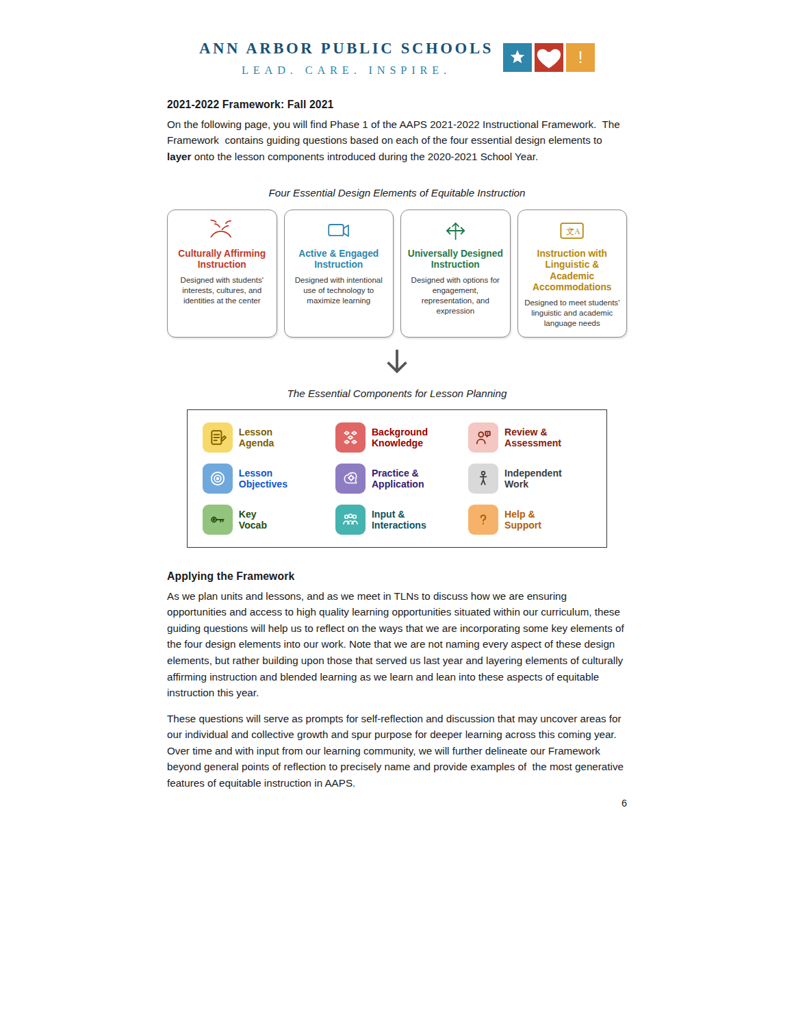ANN ARBOR PUBLIC SCHOOLS
LEAD. CARE. INSPIRE.
!
2021-2022 Framework: Fall 2021
On the following page, you will find Phase 1 of the AAPS 2021-2022 Instructional Framework. The Framework contains guiding questions based on each of the four essential design elements to layer onto the lesson components introduced during the 2020-2021 School Year.
Four Essential Design Elements of Equitable Instruction
Culturally Affirming Instruction
Designed with students' interests, cultures, and identities at the center
Active & Engaged Instruction
Designed with intentional use of technology to maximize learning
Universally Designed Instruction
Designed with options for engagement, representation, and expression
文 A
Instruction with Linguistic & Academic Accommodations
Designed to meet students' linguistic and academic language needs
The Essential Components for Lesson Planning
Lesson
Agenda
Background
Knowledge
Review &
Assessment
Lesson
Objectives
Practice &
Application
Independent
Work
Key
Vocab
Input &
Interactions
Help &
Support
Applying the Framework
As we plan units and lessons, and as we meet in TLNs to discuss how we are ensuring opportunities and access to high quality learning opportunities situated within our curriculum, these guiding questions will help us to reflect on the ways that we are incorporating some key elements of the four design elements into our work. Note that we are not naming every aspect of these design elements, but rather building upon those that served us last year and layering elements of culturally affirming instruction and blended learning as we learn and lean into these aspects of equitable instruction this year.
These questions will serve as prompts for self-reflection and discussion that may uncover areas for our individual and collective growth and spur purpose for deeper learning across this coming year. Over time and with input from our learning community, we will further delineate our Framework beyond general points of reflection to precisely name and provide examples of the most generative features of equitable instruction in AAPS.
6